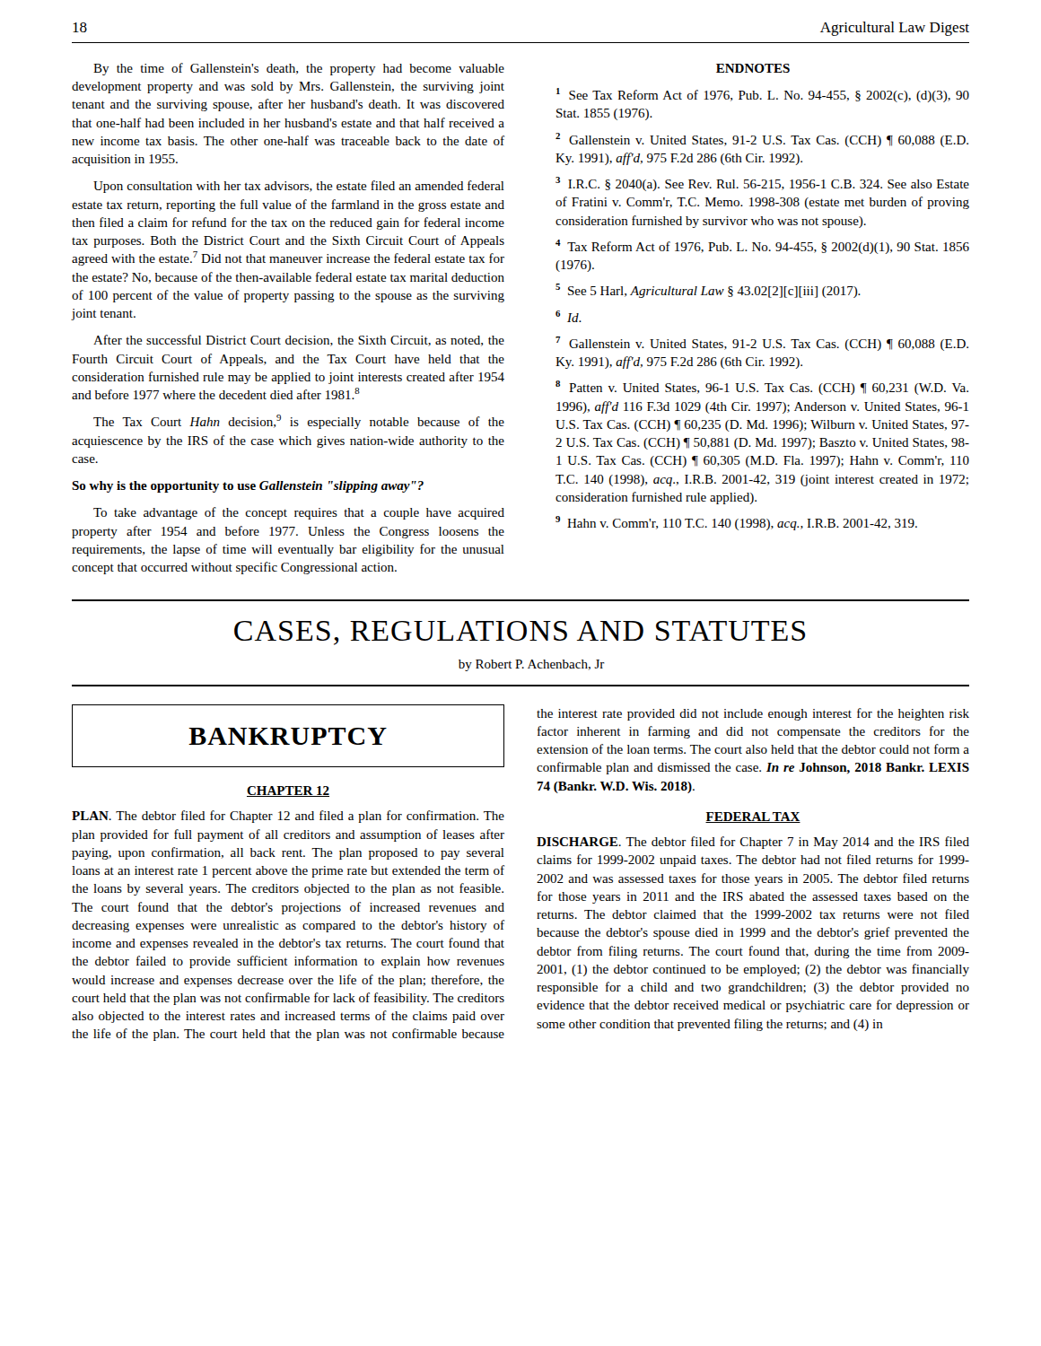18
Agricultural Law Digest
By the time of Gallenstein's death, the property had become valuable development property and was sold by Mrs. Gallenstein, the surviving joint tenant and the surviving spouse, after her husband's death. It was discovered that one-half had been included in her husband's estate and that half received a new income tax basis. The other one-half was traceable back to the date of acquisition in 1955.
Upon consultation with her tax advisors, the estate filed an amended federal estate tax return, reporting the full value of the farmland in the gross estate and then filed a claim for refund for the tax on the reduced gain for federal income tax purposes. Both the District Court and the Sixth Circuit Court of Appeals agreed with the estate.7 Did not that maneuver increase the federal estate tax for the estate? No, because of the then-available federal estate tax marital deduction of 100 percent of the value of property passing to the spouse as the surviving joint tenant.
After the successful District Court decision, the Sixth Circuit, as noted, the Fourth Circuit Court of Appeals, and the Tax Court have held that the consideration furnished rule may be applied to joint interests created after 1954 and before 1977 where the decedent died after 1981.8
The Tax Court Hahn decision,9 is especially notable because of the acquiescence by the IRS of the case which gives nation-wide authority to the case.
So why is the opportunity to use Gallenstein "slipping away"?
To take advantage of the concept requires that a couple have acquired property after 1954 and before 1977. Unless the Congress loosens the requirements, the lapse of time will eventually bar eligibility for the unusual concept that occurred without specific Congressional action.
ENDNOTES
1 See Tax Reform Act of 1976, Pub. L. No. 94-455, § 2002(c), (d)(3), 90 Stat. 1855 (1976).
2 Gallenstein v. United States, 91-2 U.S. Tax Cas. (CCH) ¶ 60,088 (E.D. Ky. 1991), aff'd, 975 F.2d 286 (6th Cir. 1992).
3 I.R.C. § 2040(a). See Rev. Rul. 56-215, 1956-1 C.B. 324. See also Estate of Fratini v. Comm'r, T.C. Memo. 1998-308 (estate met burden of proving consideration furnished by survivor who was not spouse).
4 Tax Reform Act of 1976, Pub. L. No. 94-455, § 2002(d)(1), 90 Stat. 1856 (1976).
5 See 5 Harl, Agricultural Law § 43.02[2][c][iii] (2017).
6 Id.
7 Gallenstein v. United States, 91-2 U.S. Tax Cas. (CCH) ¶ 60,088 (E.D. Ky. 1991), aff'd, 975 F.2d 286 (6th Cir. 1992).
8 Patten v. United States, 96-1 U.S. Tax Cas. (CCH) ¶ 60,231 (W.D. Va. 1996), aff'd 116 F.3d 1029 (4th Cir. 1997); Anderson v. United States, 96-1 U.S. Tax Cas. (CCH) ¶ 60,235 (D. Md. 1996); Wilburn v. United States, 97-2 U.S. Tax Cas. (CCH) ¶ 50,881 (D. Md. 1997); Baszto v. United States, 98-1 U.S. Tax Cas. (CCH) ¶ 60,305 (M.D. Fla. 1997); Hahn v. Comm'r, 110 T.C. 140 (1998), acq., I.R.B. 2001-42, 319 (joint interest created in 1972; consideration furnished rule applied).
9 Hahn v. Comm'r, 110 T.C. 140 (1998), acq., I.R.B. 2001-42, 319.
CASES, REGULATIONS AND STATUTES
by Robert P. Achenbach, Jr
BANKRUPTCY
CHAPTER 12
PLAN. The debtor filed for Chapter 12 and filed a plan for confirmation. The plan provided for full payment of all creditors and assumption of leases after paying, upon confirmation, all back rent. The plan proposed to pay several loans at an interest rate 1 percent above the prime rate but extended the term of the loans by several years. The creditors objected to the plan as not feasible. The court found that the debtor's projections of increased revenues and decreasing expenses were unrealistic as compared to the debtor's history of income and expenses revealed in the debtor's tax returns. The court found that the debtor failed to provide sufficient information to explain how revenues would increase and expenses decrease over the life of the plan; therefore, the court held that the plan was not confirmable for lack of feasibility. The creditors also objected to the interest rates and increased terms of the claims paid over the life of the plan. The court held that the plan was not confirmable because the interest rate provided did not include enough interest for the heighten risk factor inherent in farming and did not compensate the creditors for the extension of the loan terms. The court also held that the debtor could not form a confirmable plan and dismissed the case. In re Johnson, 2018 Bankr. LEXIS 74 (Bankr. W.D. Wis. 2018).
FEDERAL TAX
DISCHARGE. The debtor filed for Chapter 7 in May 2014 and the IRS filed claims for 1999-2002 unpaid taxes. The debtor had not filed returns for 1999-2002 and was assessed taxes for those years in 2005. The debtor filed returns for those years in 2011 and the IRS abated the assessed taxes based on the returns. The debtor claimed that the 1999-2002 tax returns were not filed because the debtor's spouse died in 1999 and the debtor's grief prevented the debtor from filing returns. The court found that, during the time from 2009-2001, (1) the debtor continued to be employed; (2) the debtor was financially responsible for a child and two grandchildren; (3) the debtor provided no evidence that the debtor received medical or psychiatric care for depression or some other condition that prevented filing the returns; and (4) in